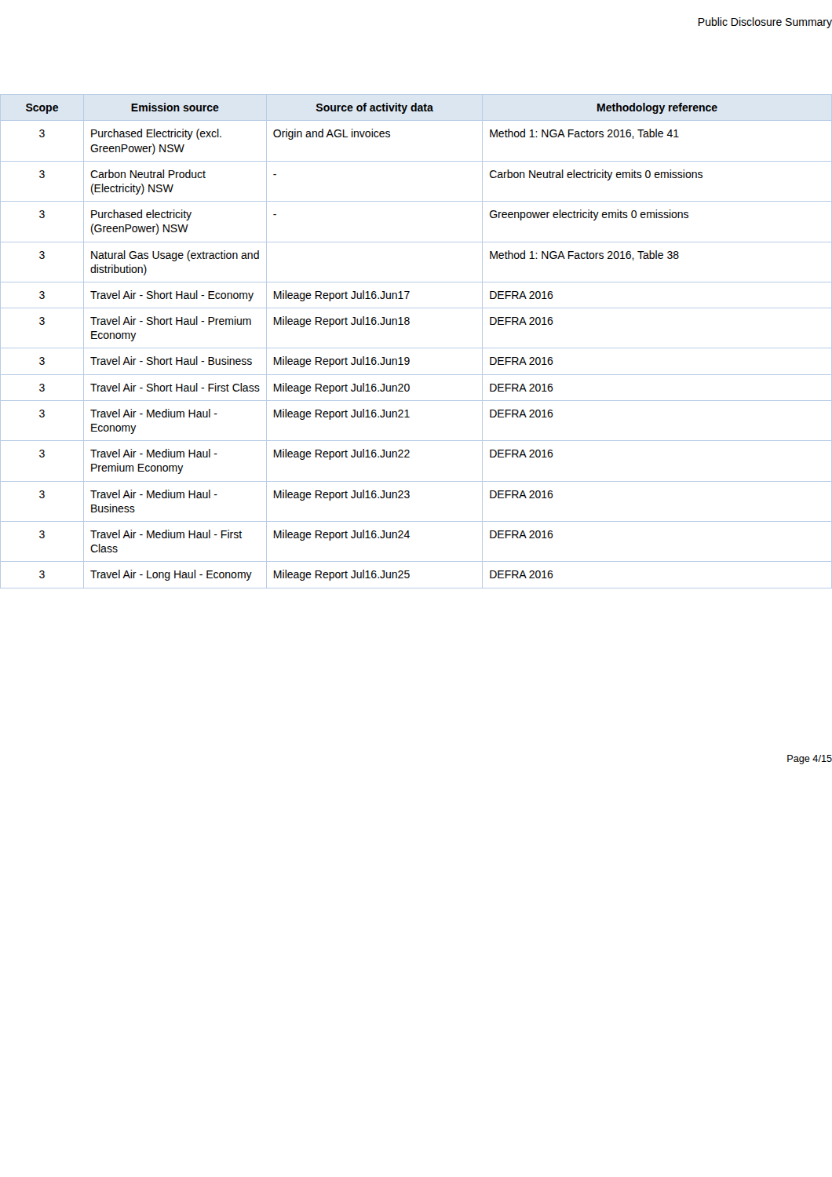Public Disclosure Summary
| Scope | Emission source | Source of activity data | Methodology reference |
| --- | --- | --- | --- |
| 3 | Purchased Electricity (excl. GreenPower) NSW | Origin and AGL invoices | Method 1: NGA Factors 2016, Table 41 |
| 3 | Carbon Neutral Product (Electricity) NSW | - | Carbon Neutral electricity emits 0 emissions |
| 3 | Purchased electricity (GreenPower) NSW | - | Greenpower electricity emits 0 emissions |
| 3 | Natural Gas Usage (extraction and distribution) | | Method 1: NGA Factors 2016, Table 38 |
| 3 | Travel Air - Short Haul - Economy | Mileage Report Jul16.Jun17 | DEFRA 2016 |
| 3 | Travel Air - Short Haul - Premium Economy | Mileage Report Jul16.Jun18 | DEFRA 2016 |
| 3 | Travel Air - Short Haul - Business | Mileage Report Jul16.Jun19 | DEFRA 2016 |
| 3 | Travel Air - Short Haul - First Class | Mileage Report Jul16.Jun20 | DEFRA 2016 |
| 3 | Travel Air - Medium Haul - Economy | Mileage Report Jul16.Jun21 | DEFRA 2016 |
| 3 | Travel Air - Medium Haul - Premium Economy | Mileage Report Jul16.Jun22 | DEFRA 2016 |
| 3 | Travel Air - Medium Haul - Business | Mileage Report Jul16.Jun23 | DEFRA 2016 |
| 3 | Travel Air - Medium Haul - First Class | Mileage Report Jul16.Jun24 | DEFRA 2016 |
| 3 | Travel Air - Long Haul - Economy | Mileage Report Jul16.Jun25 | DEFRA 2016 |
Page 4/15